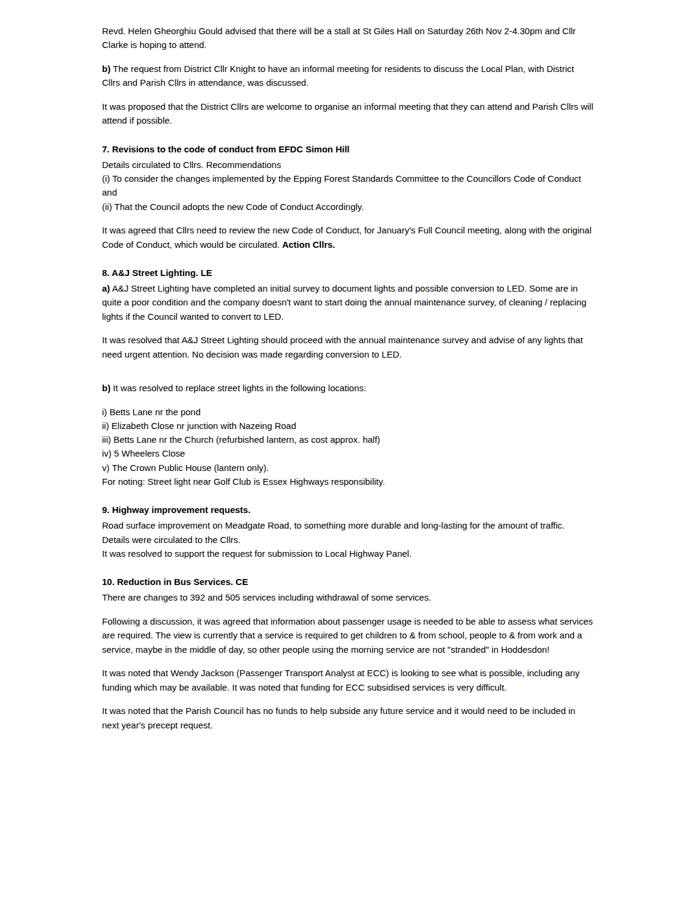Revd. Helen Gheorghiu Gould advised that there will be a stall at St Giles Hall on Saturday 26th Nov 2-4.30pm and Cllr Clarke is hoping to attend.
b) The request from District Cllr Knight to have an informal meeting for residents to discuss the Local Plan, with District Cllrs and Parish Cllrs in attendance, was discussed.
It was proposed that the District Cllrs are welcome to organise an informal meeting that they can attend and Parish Cllrs will attend if possible.
7. Revisions to the code of conduct from EFDC Simon Hill
Details circulated to Cllrs. Recommendations
(i) To consider the changes implemented by the Epping Forest Standards Committee to the Councillors Code of Conduct and
(ii) That the Council adopts the new Code of Conduct Accordingly.
It was agreed that Cllrs need to review the new Code of Conduct, for January's Full Council meeting, along with the original Code of Conduct, which would be circulated. Action Cllrs.
8. A&J Street Lighting. LE
a) A&J Street Lighting have completed an initial survey to document lights and possible conversion to LED. Some are in quite a poor condition and the company doesn't want to start doing the annual maintenance survey, of cleaning / replacing lights if the Council wanted to convert to LED.
It was resolved that A&J Street Lighting should proceed with the annual maintenance survey and advise of any lights that need urgent attention. No decision was made regarding conversion to LED.
b) It was resolved to replace street lights in the following locations:
i) Betts Lane nr the pond
ii) Elizabeth Close nr junction with Nazeing Road
iii) Betts Lane nr the Church (refurbished lantern, as cost approx. half)
iv) 5 Wheelers Close
v) The Crown Public House (lantern only).
For noting: Street light near Golf Club is Essex Highways responsibility.
9. Highway improvement requests.
Road surface improvement on Meadgate Road, to something more durable and long-lasting for the amount of traffic. Details were circulated to the Cllrs.
It was resolved to support the request for submission to Local Highway Panel.
10. Reduction in Bus Services. CE
There are changes to 392 and 505 services including withdrawal of some services.
Following a discussion, it was agreed that information about passenger usage is needed to be able to assess what services are required. The view is currently that a service is required to get children to & from school, people to & from work and a service, maybe in the middle of day, so other people using the morning service are not "stranded" in Hoddesdon!
It was noted that Wendy Jackson (Passenger Transport Analyst at ECC) is looking to see what is possible, including any funding which may be available. It was noted that funding for ECC subsidised services is very difficult.
It was noted that the Parish Council has no funds to help subside any future service and it would need to be included in next year's precept request.